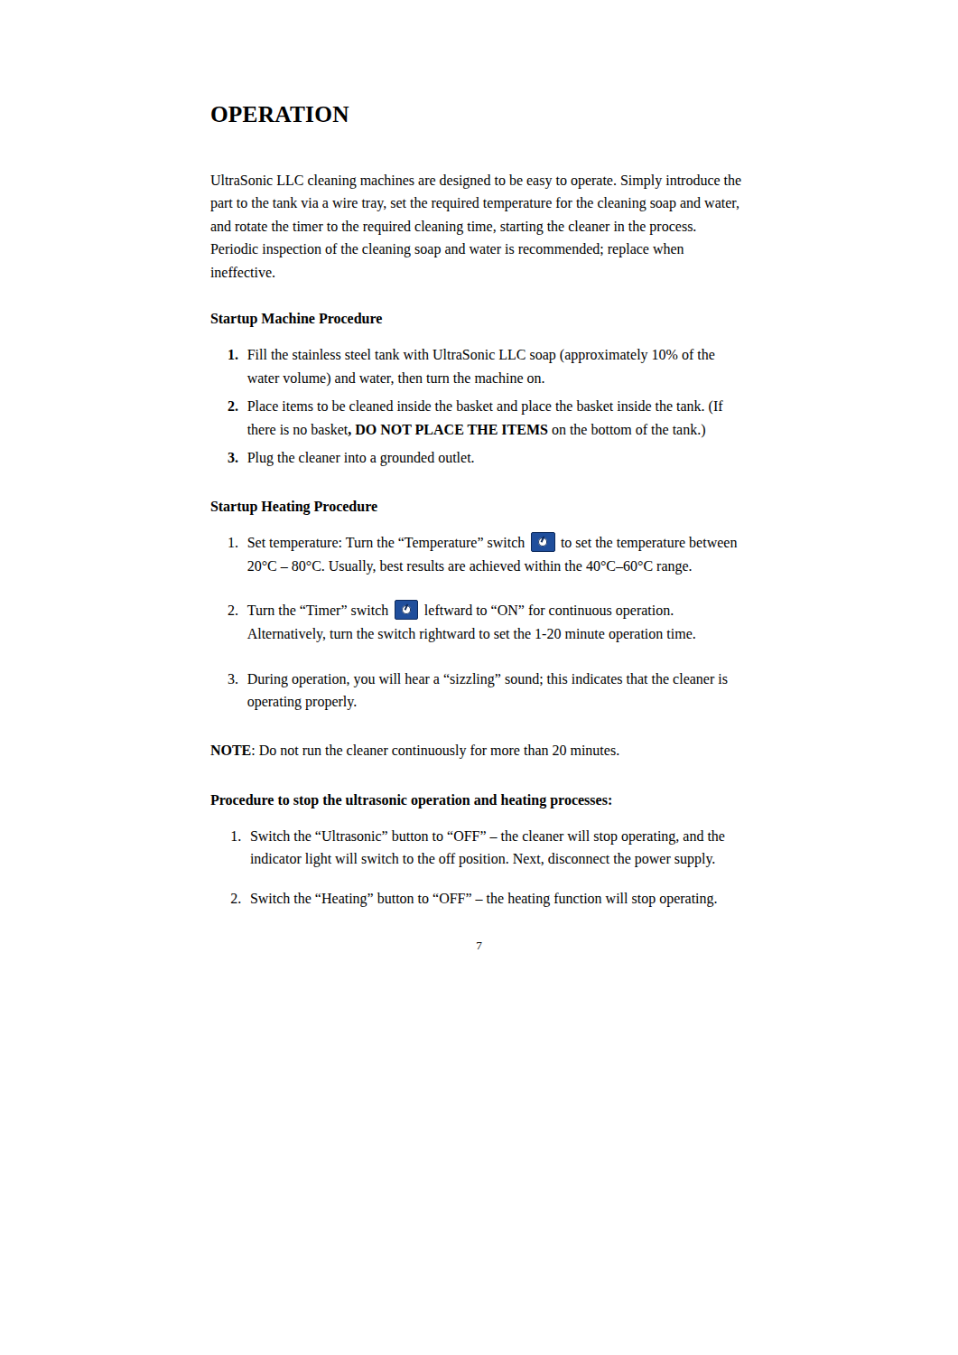OPERATION
UltraSonic LLC cleaning machines are designed to be easy to operate. Simply introduce the part to the tank via a wire tray, set the required temperature for the cleaning soap and water, and rotate the timer to the required cleaning time, starting the cleaner in the process. Periodic inspection of the cleaning soap and water is recommended; replace when ineffective.
Startup Machine Procedure
Fill the stainless steel tank with UltraSonic LLC soap (approximately 10% of the water volume) and water, then turn the machine on.
Place items to be cleaned inside the basket and place the basket inside the tank. (If there is no basket, DO NOT PLACE THE ITEMS on the bottom of the tank.)
Plug the cleaner into a grounded outlet.
Startup Heating Procedure
Set temperature: Turn the “Temperature” switch to set the temperature between 20°C – 80°C. Usually, best results are achieved within the 40°C–60°C range.
Turn the “Timer” switch leftward to “ON” for continuous operation. Alternatively, turn the switch rightward to set the 1-20 minute operation time.
During operation, you will hear a “sizzling” sound; this indicates that the cleaner is operating properly.
NOTE: Do not run the cleaner continuously for more than 20 minutes.
Procedure to stop the ultrasonic operation and heating processes:
Switch the “Ultrasonic” button to “OFF” – the cleaner will stop operating, and the indicator light will switch to the off position. Next, disconnect the power supply.
Switch the “Heating” button to “OFF” – the heating function will stop operating.
7